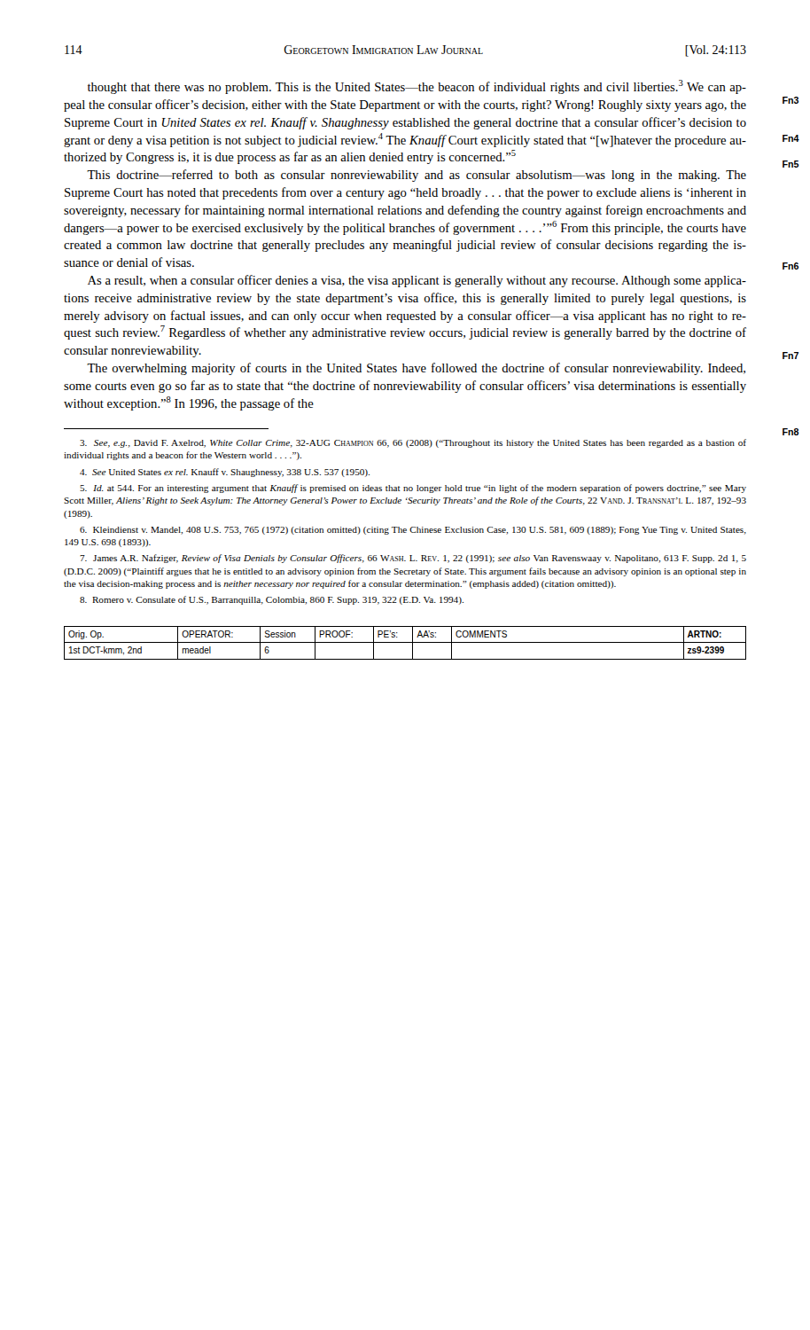114 Georgetown Immigration Law Journal [Vol. 24:113
thought that there was no problem. This is the United States—the beacon of individual rights and civil liberties.3 We can appeal the consular officer’s decision, either with the State Department or with the courts, right? Wrong! Roughly sixty years ago, the Supreme Court in United States ex rel. Knauff v. Shaughnessy established the general doctrine that a consular officer’s decision to grant or deny a visa petition is not subject to judicial review.4 The Knauff Court explicitly stated that “[w]hatever the procedure authorized by Congress is, it is due process as far as an alien denied entry is concerned.”5Fn3 Fn4 Fn5
This doctrine—referred to both as consular nonreviewability and as consular absolutism—was long in the making. The Supreme Court has noted that precedents from over a century ago “held broadly . . . that the power to exclude aliens is ‘inherent in sovereignty, necessary for maintaining normal international relations and defending the country against foreign encroachments and dangers—a power to be exercised exclusively by the political branches of government . . . .’”6 From this principle, the courts have created a common law doctrine that generally precludes any meaningful judicial review of consular decisions regarding the issuance or denial of visas.Fn6
As a result, when a consular officer denies a visa, the visa applicant is generally without any recourse. Although some applications receive administrative review by the state department’s visa office, this is generally limited to purely legal questions, is merely advisory on factual issues, and can only occur when requested by a consular officer—a visa applicant has no right to request such review.7 Regardless of whether any administrative review occurs, judicial review is generally barred by the doctrine of consular nonreviewability.Fn7
The overwhelming majority of courts in the United States have followed the doctrine of consular nonreviewability. Indeed, some courts even go so far as to state that “the doctrine of nonreviewability of consular officers’ visa determinations is essentially without exception.”8 In 1996, the passage of theFn8
3. See, e.g., David F. Axelrod, White Collar Crime, 32-AUG Champion 66, 66 (2008) (“Throughout its history the United States has been regarded as a bastion of individual rights and a beacon for the Western world . . . .”).
4. See United States ex rel. Knauff v. Shaughnessy, 338 U.S. 537 (1950).
5. Id. at 544. For an interesting argument that Knauff is premised on ideas that no longer hold true “in light of the modern separation of powers doctrine,” see Mary Scott Miller, Aliens’ Right to Seek Asylum: The Attorney General’s Power to Exclude ‘Security Threats’ and the Role of the Courts, 22 Vand. J. Transnat’l L. 187, 192–93 (1989).
6. Kleindienst v. Mandel, 408 U.S. 753, 765 (1972) (citation omitted) (citing The Chinese Exclusion Case, 130 U.S. 581, 609 (1889); Fong Yue Ting v. United States, 149 U.S. 698 (1893)).
7. James A.R. Nafziger, Review of Visa Denials by Consular Officers, 66 Wash. L. Rev. 1, 22 (1991); see also Van Ravenswaay v. Napolitano, 613 F. Supp. 2d 1, 5 (D.D.C. 2009) (“Plaintiff argues that he is entitled to an advisory opinion from the Secretary of State. This argument fails because an advisory opinion is an optional step in the visa decision-making process and is neither necessary nor required for a consular determination.” (emphasis added) (citation omitted)).
8. Romero v. Consulate of U.S., Barranquilla, Colombia, 860 F. Supp. 319, 322 (E.D. Va. 1994).
| Orig. Op. | OPERATOR: | Session | PROOF: | PE’s: | AA’s: | COMMENTS | ARTNO: |
| 1st DCT-kmm, 2nd | meadel | 6 | | | | | zs9-2399 |